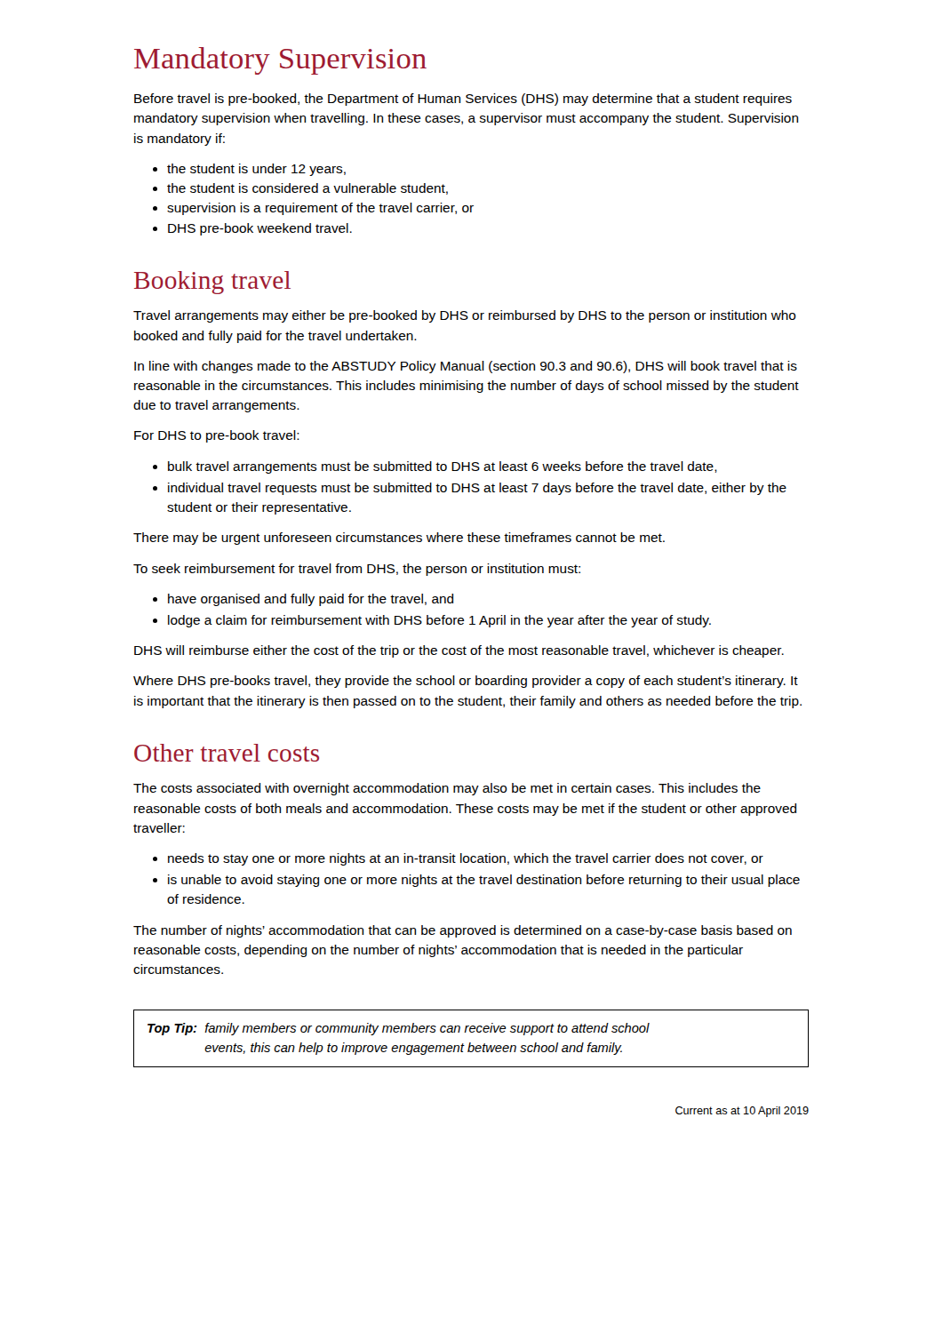Mandatory Supervision
Before travel is pre-booked, the Department of Human Services (DHS) may determine that a student requires mandatory supervision when travelling. In these cases, a supervisor must accompany the student. Supervision is mandatory if:
the student is under 12 years,
the student is considered a vulnerable student,
supervision is a requirement of the travel carrier, or
DHS pre-book weekend travel.
Booking travel
Travel arrangements may either be pre-booked by DHS or reimbursed by DHS to the person or institution who booked and fully paid for the travel undertaken.
In line with changes made to the ABSTUDY Policy Manual (section 90.3 and 90.6), DHS will book travel that is reasonable in the circumstances. This includes minimising the number of days of school missed by the student due to travel arrangements.
For DHS to pre-book travel:
bulk travel arrangements must be submitted to DHS at least 6 weeks before the travel date,
individual travel requests must be submitted to DHS at least 7 days before the travel date, either by the student or their representative.
There may be urgent unforeseen circumstances where these timeframes cannot be met.
To seek reimbursement for travel from DHS, the person or institution must:
have organised and fully paid for the travel, and
lodge a claim for reimbursement with DHS before 1 April in the year after the year of study.
DHS will reimburse either the cost of the trip or the cost of the most reasonable travel, whichever is cheaper.
Where DHS pre-books travel, they provide the school or boarding provider a copy of each student’s itinerary. It is important that the itinerary is then passed on to the student, their family and others as needed before the trip.
Other travel costs
The costs associated with overnight accommodation may also be met in certain cases. This includes the reasonable costs of both meals and accommodation. These costs may be met if the student or other approved traveller:
needs to stay one or more nights at an in-transit location, which the travel carrier does not cover, or
is unable to avoid staying one or more nights at the travel destination before returning to their usual place of residence.
The number of nights’ accommodation that can be approved is determined on a case-by-case basis based on reasonable costs, depending on the number of nights’ accommodation that is needed in the particular circumstances.
Top Tip: family members or community members can receive support to attend school
events, this can help to improve engagement between school and family.
Current as at 10 April 2019